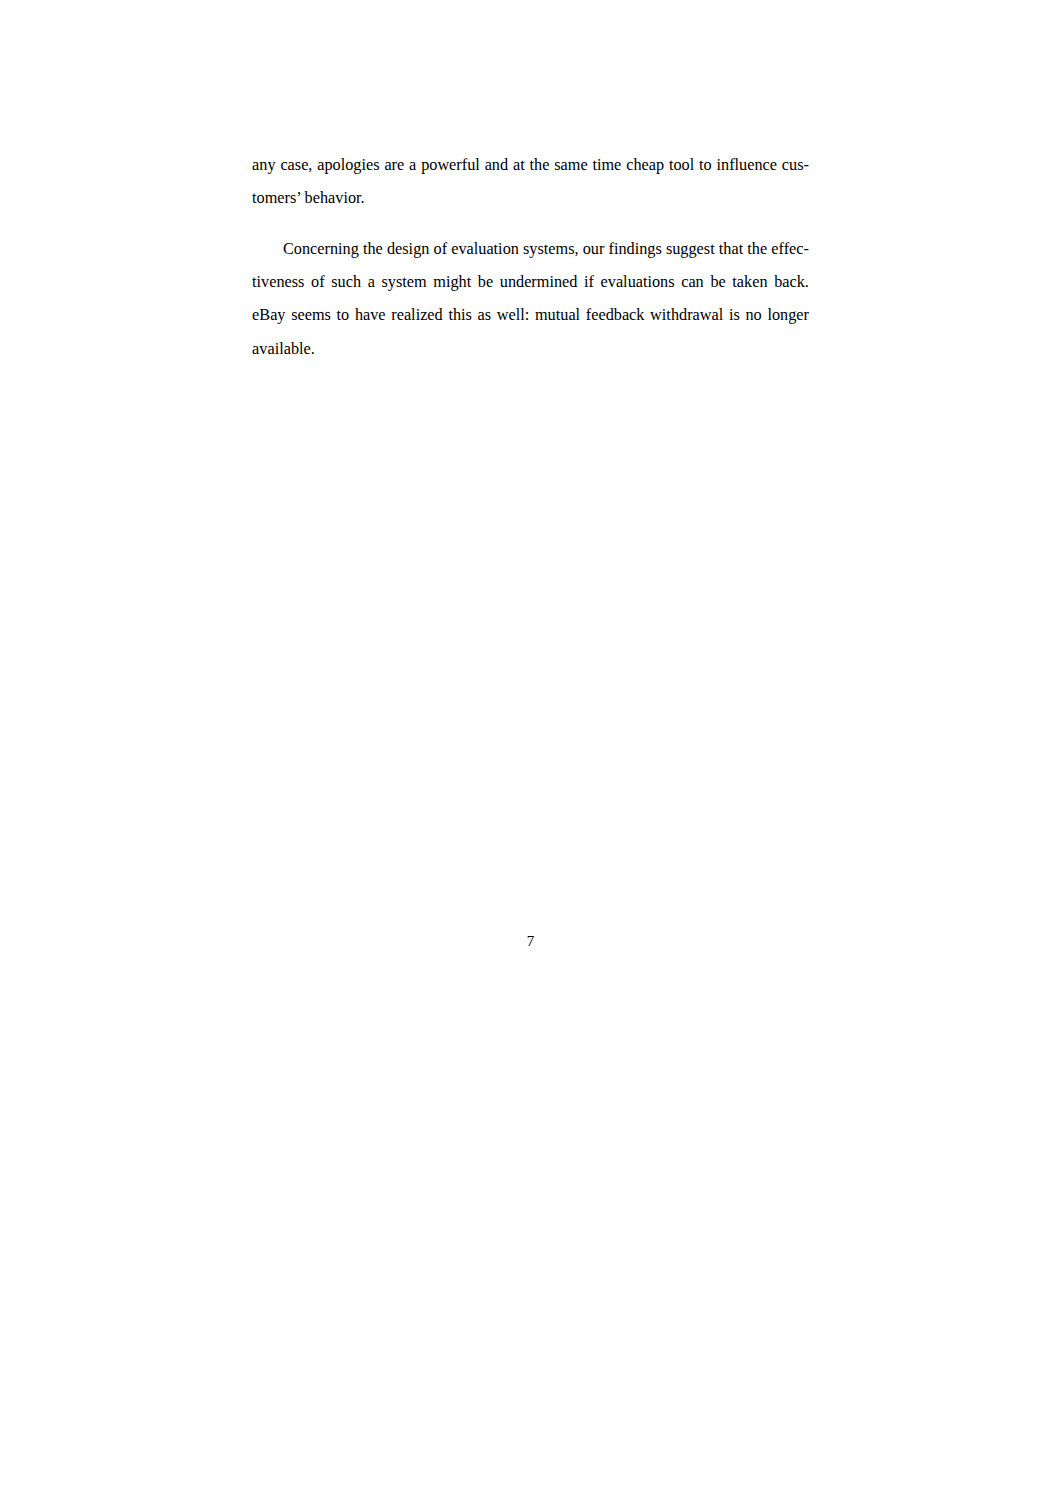any case, apologies are a powerful and at the same time cheap tool to influence customers’ behavior.
Concerning the design of evaluation systems, our findings suggest that the effectiveness of such a system might be undermined if evaluations can be taken back. eBay seems to have realized this as well: mutual feedback withdrawal is no longer available.
7